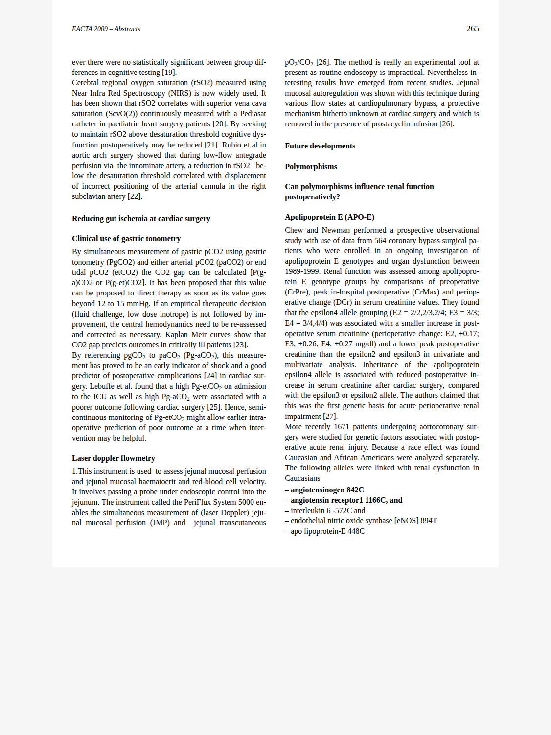EACTA 2009 – Abstracts 265
ever there were no statistically significant between group differences in cognitive testing [19].
Cerebral regional oxygen saturation (rSO2) measured using Near Infra Red Spectroscopy (NIRS) is now widely used. It has been shown that rSO2 correlates with superior vena cava saturation (ScvO(2)) continuously measured with a Pediasat catheter in paediatric heart surgery patients [20]. By seeking to maintain rSO2 above desaturation threshold cognitive dysfunction postoperatively may be reduced [21]. Rubio et al in aortic arch surgery showed that during low-flow antegrade perfusion via the innominate artery, a reduction in rSO2 below the desaturation threshold correlated with displacement of incorrect positioning of the arterial cannula in the right subclavian artery [22].
Reducing gut ischemia at cardiac surgery
Clinical use of gastric tonometry
By simultaneous measurement of gastric pCO2 using gastric tonometry (PgCO2) and either arterial pCO2 (paCO2) or end tidal pCO2 (etCO2) the CO2 gap can be calculated [P(g-a)CO2 or P(g-et)CO2]. It has been proposed that this value can be proposed to direct therapy as soon as its value goes beyond 12 to 15 mmHg. If an empirical therapeutic decision (fluid challenge, low dose inotrope) is not followed by improvement, the central hemodynamics need to be re-assessed and corrected as necessary. Kaplan Meir curves show that CO2 gap predicts outcomes in critically ill patients [23].
By referencing pgCO2 to paCO2 (Pg-aCO2), this measurement has proved to be an early indicator of shock and a good predictor of postoperative complications [24] in cardiac surgery. Lebuffe et al. found that a high Pg-etCO2 on admission to the ICU as well as high Pg-aCO2 were associated with a poorer outcome following cardiac surgery [25]. Hence, semi-continuous monitoring of Pg-etCO2 might allow earlier intraoperative prediction of poor outcome at a time when intervention may be helpful.
Laser doppler flowmetry
1.This instrument is used to assess jejunal mucosal perfusion and jejunal mucosal haematocrit and red-blood cell velocity. It involves passing a probe under endoscopic control into the jejunum. The instrument called the PeriFlux System 5000 enables the simultaneous measurement of (laser Doppler) jejunal mucosal perfusion (JMP) and jejunal transcutaneous pO2/CO2 [26]. The method is really an experimental tool at present as routine endoscopy is impractical. Nevertheless interesting results have emerged from recent studies. Jejunal mucosal autoregulation was shown with this technique during various flow states at cardiopulmonary bypass, a protective mechanism hitherto unknown at cardiac surgery and which is removed in the presence of prostacyclin infusion [26].
Future developments
Polymorphisms
Can polymorphisms influence renal function postoperatively?
Apolipoprotein E (APO-E)
Chew and Newman performed a prospective observational study with use of data from 564 coronary bypass surgical patients who were enrolled in an ongoing investigation of apolipoprotein E genotypes and organ dysfunction between 1989-1999. Renal function was assessed among apolipoprotein E genotype groups by comparisons of preoperative (CrPre), peak in-hospital postoperative (CrMax) and perioperative change (DCr) in serum creatinine values. They found that the epsilon4 allele grouping (E2 = 2/2,2/3,2/4; E3 = 3/3; E4 = 3/4,4/4) was associated with a smaller increase in postoperative serum creatinine (perioperative change: E2, +0.17; E3, +0.26; E4, +0.27 mg/dl) and a lower peak postoperative creatinine than the epsilon2 and epsilon3 in univariate and multivariate analysis. Inheritance of the apolipoprotein epsilon4 allele is associated with reduced postoperative increase in serum creatinine after cardiac surgery, compared with the epsilon3 or epsilon2 allele. The authors claimed that this was the first genetic basis for acute perioperative renal impairment [27].
More recently 1671 patients undergoing aortocoronary surgery were studied for genetic factors associated with postoperative acute renal injury. Because a race effect was found Caucasian and African Americans were analyzed separately. The following alleles were linked with renal dysfunction in Caucasians
– angiotensinogen 842C
– angiotensin receptor1 1166C, and
– interleukin 6 -572C and
– endothelial nitric oxide synthase [eNOS] 894T
– apo lipoprotein-E 448C